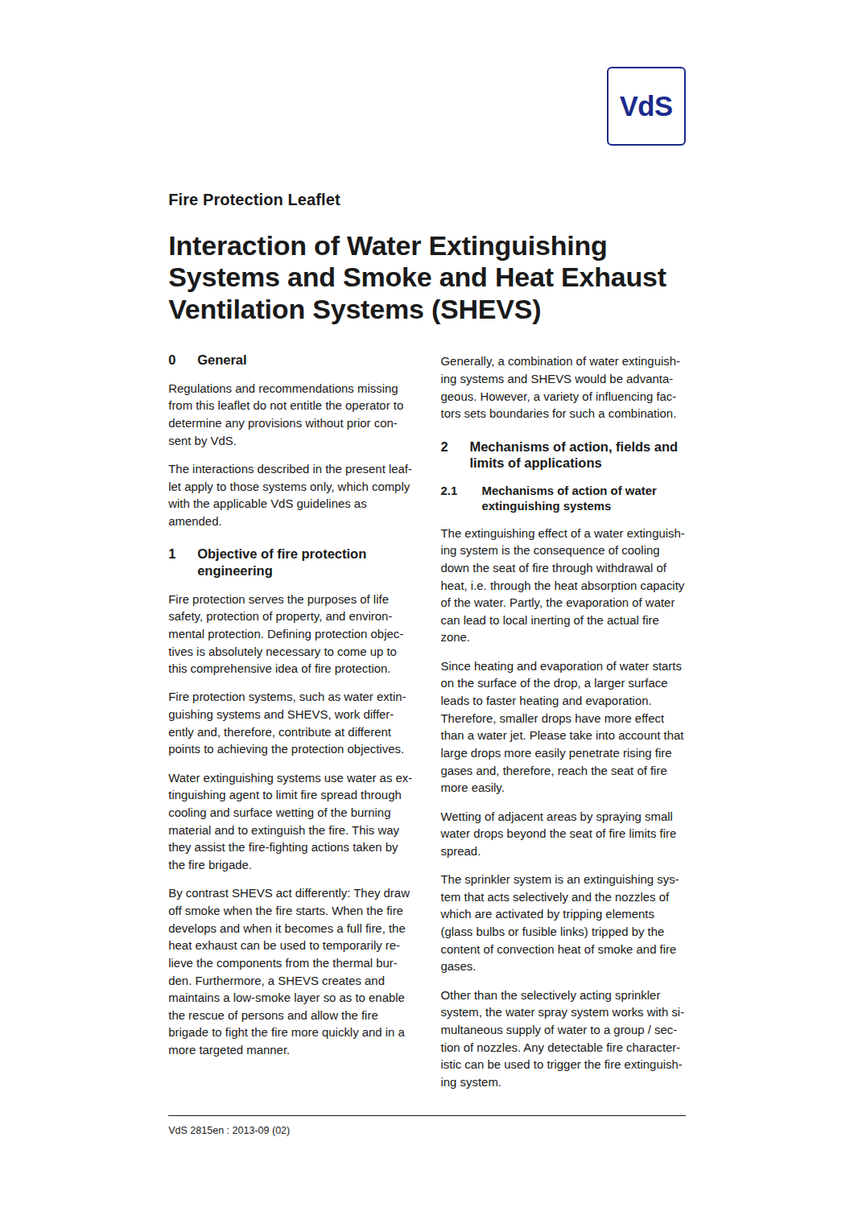VdS
Fire Protection Leaflet
Interaction of Water Extinguishing Systems and Smoke and Heat Exhaust Ventilation Systems (SHEVS)
0 General
Regulations and recommendations missing from this leaflet do not entitle the operator to determine any provisions without prior consent by VdS.
The interactions described in the present leaflet apply to those systems only, which comply with the applicable VdS guidelines as amended.
1 Objective of fire protection engineering
Fire protection serves the purposes of life safety, protection of property, and environmental protection. Defining protection objectives is absolutely necessary to come up to this comprehensive idea of fire protection.
Fire protection systems, such as water extinguishing systems and SHEVS, work differently and, therefore, contribute at different points to achieving the protection objectives.
Water extinguishing systems use water as extinguishing agent to limit fire spread through cooling and surface wetting of the burning material and to extinguish the fire. This way they assist the fire-fighting actions taken by the fire brigade.
By contrast SHEVS act differently: They draw off smoke when the fire starts. When the fire develops and when it becomes a full fire, the heat exhaust can be used to temporarily relieve the components from the thermal burden. Furthermore, a SHEVS creates and maintains a low-smoke layer so as to enable the rescue of persons and allow the fire brigade to fight the fire more quickly and in a more targeted manner.
Generally, a combination of water extinguishing systems and SHEVS would be advantageous. However, a variety of influencing factors sets boundaries for such a combination.
2 Mechanisms of action, fields and limits of applications
2.1 Mechanisms of action of water extinguishing systems
The extinguishing effect of a water extinguishing system is the consequence of cooling down the seat of fire through withdrawal of heat, i.e. through the heat absorption capacity of the water. Partly, the evaporation of water can lead to local inerting of the actual fire zone.
Since heating and evaporation of water starts on the surface of the drop, a larger surface leads to faster heating and evaporation. Therefore, smaller drops have more effect than a water jet. Please take into account that large drops more easily penetrate rising fire gases and, therefore, reach the seat of fire more easily.
Wetting of adjacent areas by spraying small water drops beyond the seat of fire limits fire spread.
The sprinkler system is an extinguishing system that acts selectively and the nozzles of which are activated by tripping elements (glass bulbs or fusible links) tripped by the content of convection heat of smoke and fire gases.
Other than the selectively acting sprinkler system, the water spray system works with simultaneous supply of water to a group / section of nozzles. Any detectable fire characteristic can be used to trigger the fire extinguishing system.
VdS 2815en : 2013-09 (02)